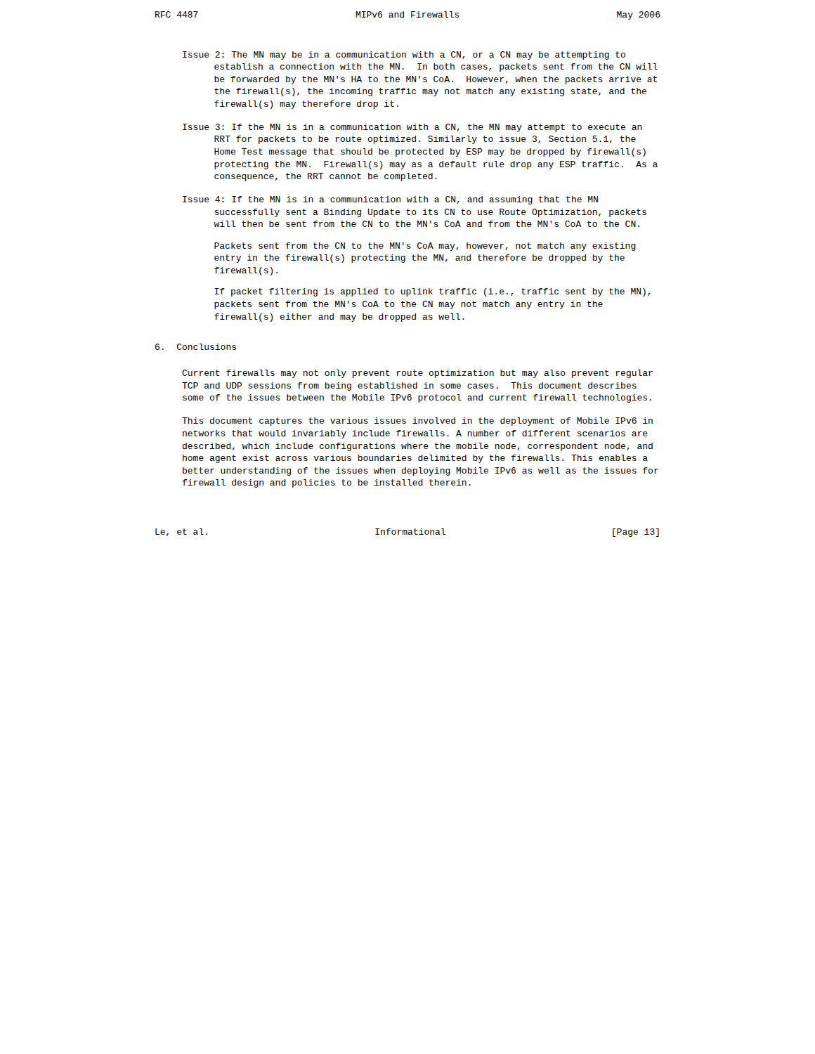RFC 4487 MIPv6 and Firewalls May 2006
Issue 2: The MN may be in a communication with a CN, or a CN may be attempting to establish a connection with the MN. In both cases, packets sent from the CN will be forwarded by the MN's HA to the MN's CoA. However, when the packets arrive at the firewall(s), the incoming traffic may not match any existing state, and the firewall(s) may therefore drop it.
Issue 3: If the MN is in a communication with a CN, the MN may attempt to execute an RRT for packets to be route optimized. Similarly to issue 3, Section 5.1, the Home Test message that should be protected by ESP may be dropped by firewall(s) protecting the MN. Firewall(s) may as a default rule drop any ESP traffic. As a consequence, the RRT cannot be completed.
Issue 4: If the MN is in a communication with a CN, and assuming that the MN successfully sent a Binding Update to its CN to use Route Optimization, packets will then be sent from the CN to the MN's CoA and from the MN's CoA to the CN.
Packets sent from the CN to the MN's CoA may, however, not match any existing entry in the firewall(s) protecting the MN, and therefore be dropped by the firewall(s).
If packet filtering is applied to uplink traffic (i.e., traffic sent by the MN), packets sent from the MN's CoA to the CN may not match any entry in the firewall(s) either and may be dropped as well.
6. Conclusions
Current firewalls may not only prevent route optimization but may also prevent regular TCP and UDP sessions from being established in some cases. This document describes some of the issues between the Mobile IPv6 protocol and current firewall technologies.
This document captures the various issues involved in the deployment of Mobile IPv6 in networks that would invariably include firewalls. A number of different scenarios are described, which include configurations where the mobile node, correspondent node, and home agent exist across various boundaries delimited by the firewalls. This enables a better understanding of the issues when deploying Mobile IPv6 as well as the issues for firewall design and policies to be installed therein.
Le, et al. Informational [Page 13]